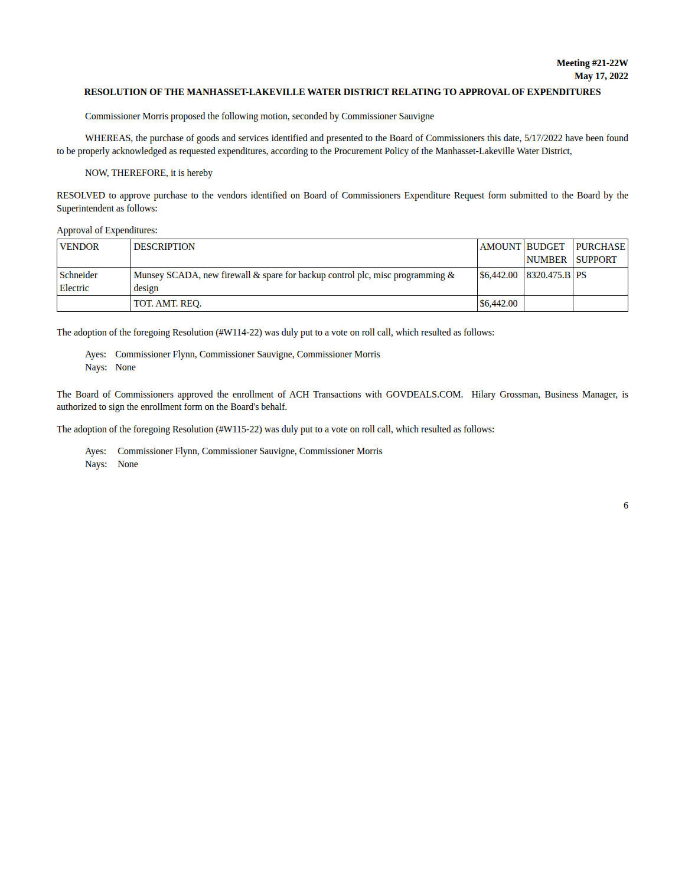Meeting #21-22W
May 17, 2022
RESOLUTION OF THE MANHASSET-LAKEVILLE WATER DISTRICT RELATING TO APPROVAL OF EXPENDITURES
Commissioner Morris proposed the following motion, seconded by Commissioner Sauvigne
WHEREAS, the purchase of goods and services identified and presented to the Board of Commissioners this date, 5/17/2022 have been found to be properly acknowledged as requested expenditures, according to the Procurement Policy of the Manhasset-Lakeville Water District,
NOW, THEREFORE, it is hereby
RESOLVED to approve purchase to the vendors identified on Board of Commissioners Expenditure Request form submitted to the Board by the Superintendent as follows:
Approval of Expenditures:
| VENDOR | DESCRIPTION | AMOUNT | BUDGET NUMBER | PURCHASE SUPPORT |
| Schneider Electric | Munsey SCADA, new firewall & spare for backup control plc, misc programming & design | $6,442.00 | 8320.475.B | PS |
| | TOT. AMT. REQ. | $6,442.00 | | |
The adoption of the foregoing Resolution (#W114-22) was duly put to a vote on roll call, which resulted as follows:
Ayes: Commissioner Flynn, Commissioner Sauvigne, Commissioner Morris
Nays: None
The Board of Commissioners approved the enrollment of ACH Transactions with GOVDEALS.COM. Hilary Grossman, Business Manager, is authorized to sign the enrollment form on the Board's behalf.
The adoption of the foregoing Resolution (#W115-22) was duly put to a vote on roll call, which resulted as follows:
Ayes: Commissioner Flynn, Commissioner Sauvigne, Commissioner Morris
Nays: None
6